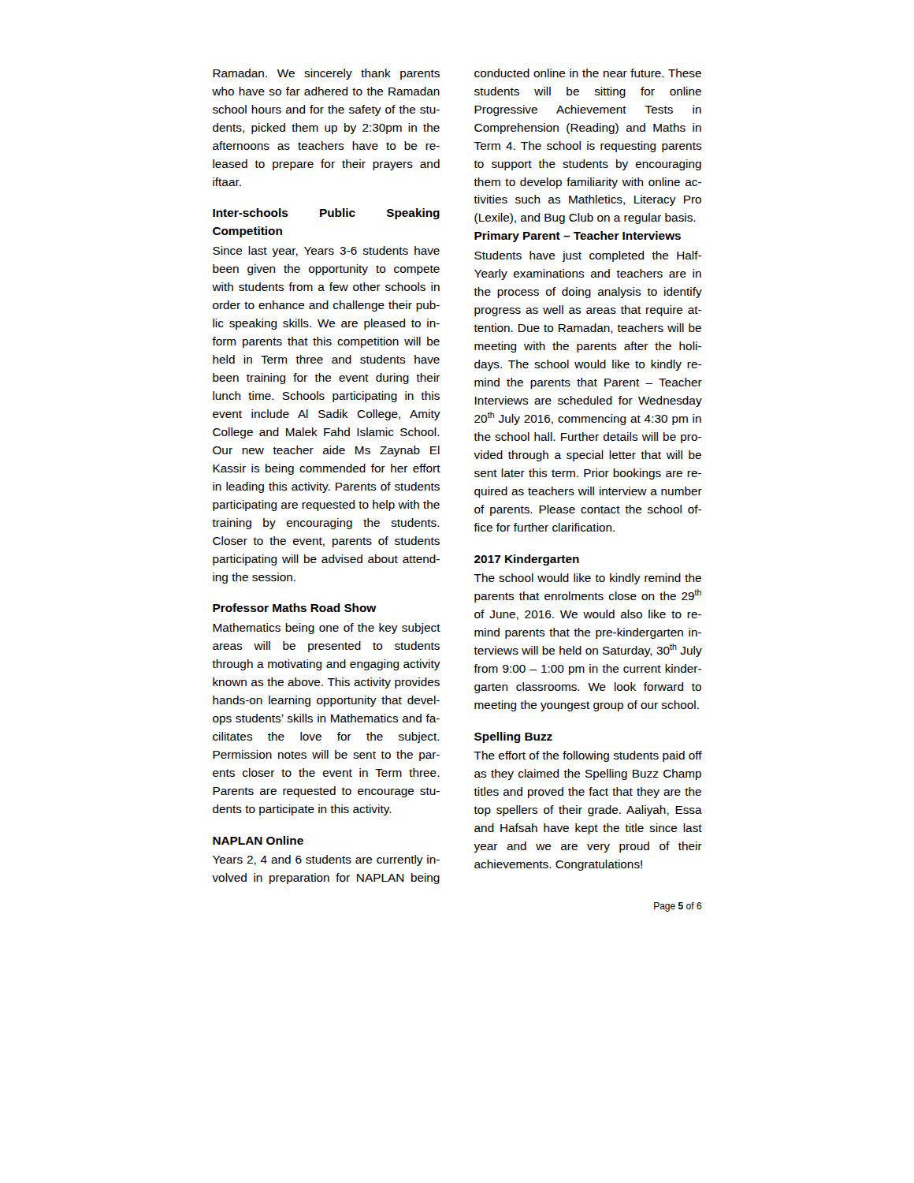Ramadan. We sincerely thank parents who have so far adhered to the Ramadan school hours and for the safety of the students, picked them up by 2:30pm in the afternoons as teachers have to be released to prepare for their prayers and iftaar.
Inter-schools Public Speaking Competition
Since last year, Years 3-6 students have been given the opportunity to compete with students from a few other schools in order to enhance and challenge their public speaking skills. We are pleased to inform parents that this competition will be held in Term three and students have been training for the event during their lunch time. Schools participating in this event include Al Sadik College, Amity College and Malek Fahd Islamic School. Our new teacher aide Ms Zaynab El Kassir is being commended for her effort in leading this activity. Parents of students participating are requested to help with the training by encouraging the students. Closer to the event, parents of students participating will be advised about attending the session.
Professor Maths Road Show
Mathematics being one of the key subject areas will be presented to students through a motivating and engaging activity known as the above. This activity provides hands-on learning opportunity that develops students’ skills in Mathematics and facilitates the love for the subject. Permission notes will be sent to the parents closer to the event in Term three. Parents are requested to encourage students to participate in this activity.
NAPLAN Online
Years 2, 4 and 6 students are currently involved in preparation for NAPLAN being conducted online in the near future. These students will be sitting for online Progressive Achievement Tests in Comprehension (Reading) and Maths in Term 4. The school is requesting parents to support the students by encouraging them to develop familiarity with online activities such as Mathletics, Literacy Pro (Lexile), and Bug Club on a regular basis.
Primary Parent – Teacher Interviews
Students have just completed the Half-Yearly examinations and teachers are in the process of doing analysis to identify progress as well as areas that require attention. Due to Ramadan, teachers will be meeting with the parents after the holidays. The school would like to kindly remind the parents that Parent – Teacher Interviews are scheduled for Wednesday 20th July 2016, commencing at 4:30 pm in the school hall. Further details will be provided through a special letter that will be sent later this term. Prior bookings are required as teachers will interview a number of parents. Please contact the school office for further clarification.
2017 Kindergarten
The school would like to kindly remind the parents that enrolments close on the 29th of June, 2016. We would also like to remind parents that the pre-kindergarten interviews will be held on Saturday, 30th July from 9:00 – 1:00 pm in the current kindergarten classrooms. We look forward to meeting the youngest group of our school.
Spelling Buzz
The effort of the following students paid off as they claimed the Spelling Buzz Champ titles and proved the fact that they are the top spellers of their grade. Aaliyah, Essa and Hafsah have kept the title since last year and we are very proud of their achievements. Congratulations!
Page 5 of 6